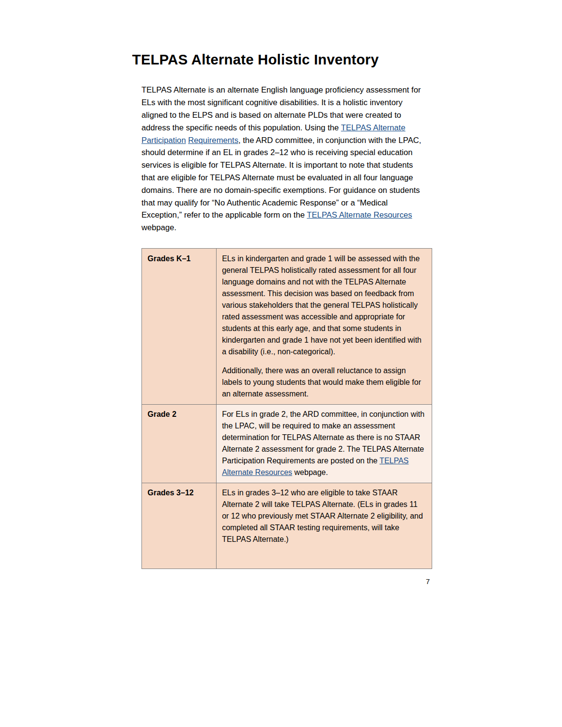TELPAS Alternate Holistic Inventory
TELPAS Alternate is an alternate English language proficiency assessment for ELs with the most significant cognitive disabilities. It is a holistic inventory aligned to the ELPS and is based on alternate PLDs that were created to address the specific needs of this population. Using the TELPAS Alternate Participation Requirements, the ARD committee, in conjunction with the LPAC, should determine if an EL in grades 2–12 who is receiving special education services is eligible for TELPAS Alternate. It is important to note that students that are eligible for TELPAS Alternate must be evaluated in all four language domains. There are no domain-specific exemptions. For guidance on students that may qualify for “No Authentic Academic Response” or a “Medical Exception,” refer to the applicable form on the TELPAS Alternate Resources webpage.
| Grades K–1 | ELs in kindergarten and grade 1 will be assessed with the general TELPAS holistically rated assessment for all four language domains and not with the TELPAS Alternate assessment. This decision was based on feedback from various stakeholders that the general TELPAS holistically rated assessment was accessible and appropriate for students at this early age, and that some students in kindergarten and grade 1 have not yet been identified with a disability (i.e., non-categorical). Additionally, there was an overall reluctance to assign labels to young students that would make them eligible for an alternate assessment. |
| Grade 2 | For ELs in grade 2, the ARD committee, in conjunction with the LPAC, will be required to make an assessment determination for TELPAS Alternate as there is no STAAR Alternate 2 assessment for grade 2. The TELPAS Alternate Participation Requirements are posted on the TELPAS Alternate Resources webpage. |
| Grades 3–12 | ELs in grades 3–12 who are eligible to take STAAR Alternate 2 will take TELPAS Alternate. (ELs in grades 11 or 12 who previously met STAAR Alternate 2 eligibility, and completed all STAAR testing requirements, will take TELPAS Alternate.) |
7